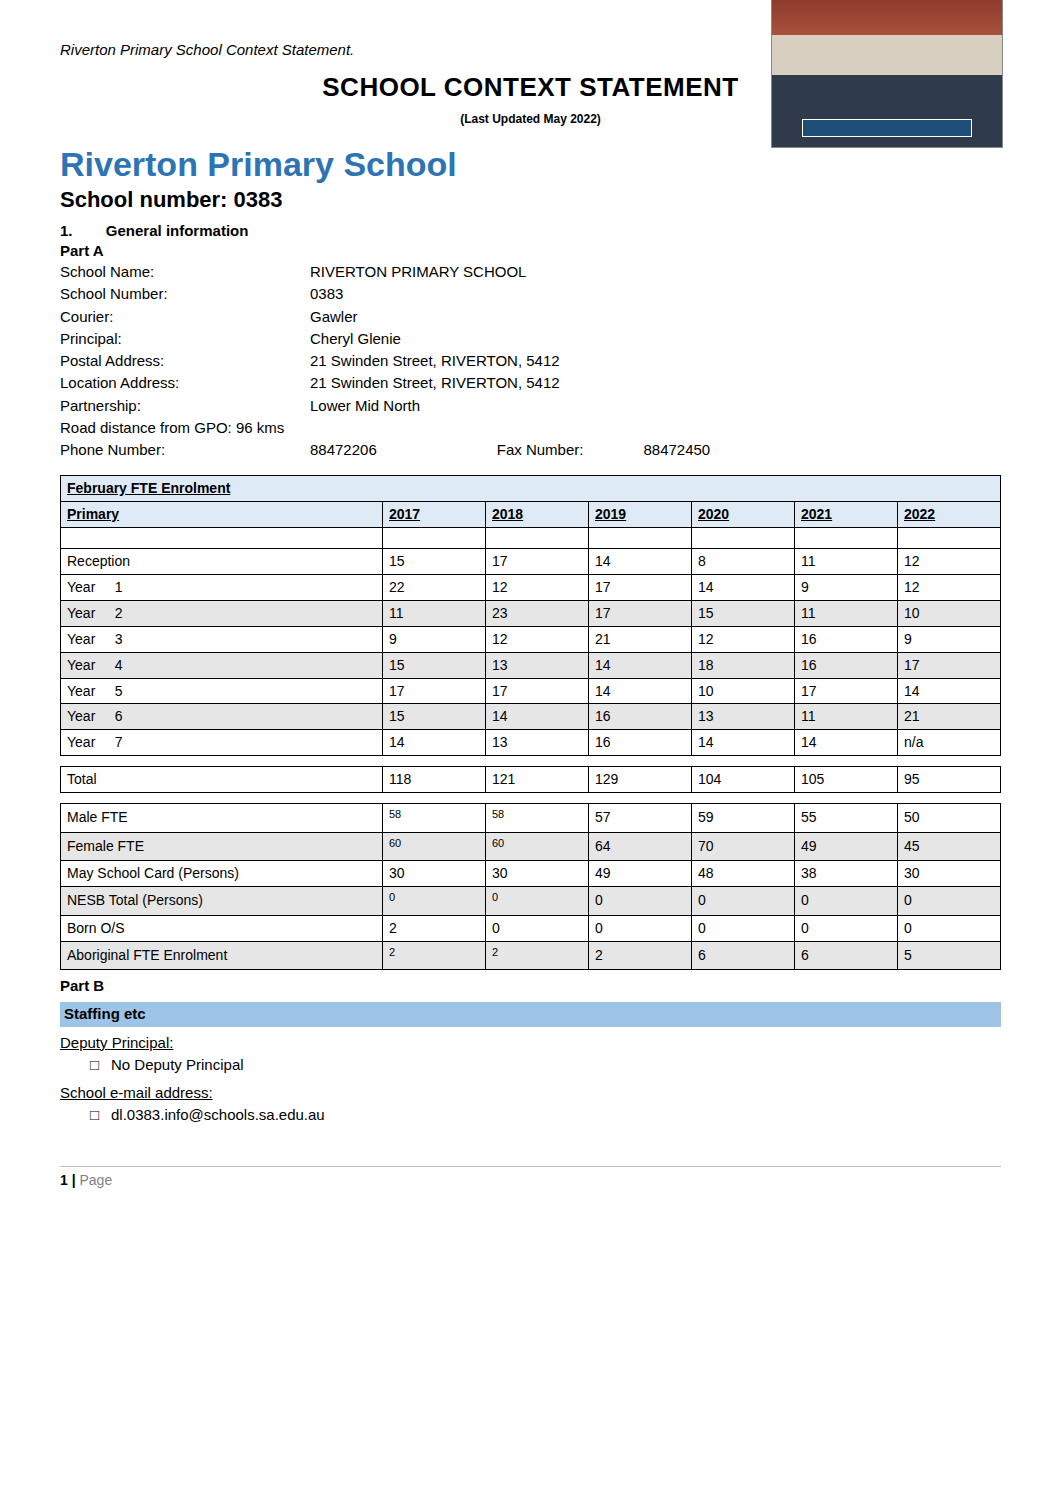Riverton Primary School Context Statement.
SCHOOL CONTEXT STATEMENT
(Last Updated May 2022)
Riverton Primary School
School number: 0383
1. General information
Part A
| School Name: | RIVERTON PRIMARY SCHOOL |
| School Number: | 0383 |
| Courier: | Gawler |
| Principal: | Cheryl Glenie |
| Postal Address: | 21 Swinden Street, RIVERTON, 5412 |
| Location Address: | 21 Swinden Street, RIVERTON, 5412 |
| Partnership: | Lower Mid North |
| Road distance from GPO: 96 kms |
| Phone Number: | 88472206 Fax Number: 88472450 |
| February FTE Enrolment |
| Primary | 2017 | 2018 | 2019 | 2020 | 2021 | 2022 |
| Reception | 15 | 17 | 14 | 8 | 11 | 12 |
| Year 1 | 22 | 12 | 17 | 14 | 9 | 12 |
| Year 2 | 11 | 23 | 17 | 15 | 11 | 10 |
| Year 3 | 9 | 12 | 21 | 12 | 16 | 9 |
| Year 4 | 15 | 13 | 14 | 18 | 16 | 17 |
| Year 5 | 17 | 17 | 14 | 10 | 17 | 14 |
| Year 6 | 15 | 14 | 16 | 13 | 11 | 21 |
| Year 7 | 14 | 13 | 16 | 14 | 14 | n/a |
| Total | 118 | 121 | 129 | 104 | 105 | 95 |
| Male FTE | 58 | 58 | 57 | 59 | 55 | 50 |
| Female FTE | 60 | 60 | 64 | 70 | 49 | 45 |
| May School Card (Persons) | 30 | 30 | 49 | 48 | 38 | 30 |
| NESB Total (Persons) | 0 | 0 | 0 | 0 | 0 | 0 |
| Born O/S | 2 | 0 | 0 | 0 | 0 | 0 |
| Aboriginal FTE Enrolment | 2 | 2 | 2 | 6 | 6 | 5 |
Part B
Staffing etc
Deputy Principal:
No Deputy Principal
School e-mail address:
dl.0383.info@schools.sa.edu.au
1 | Page